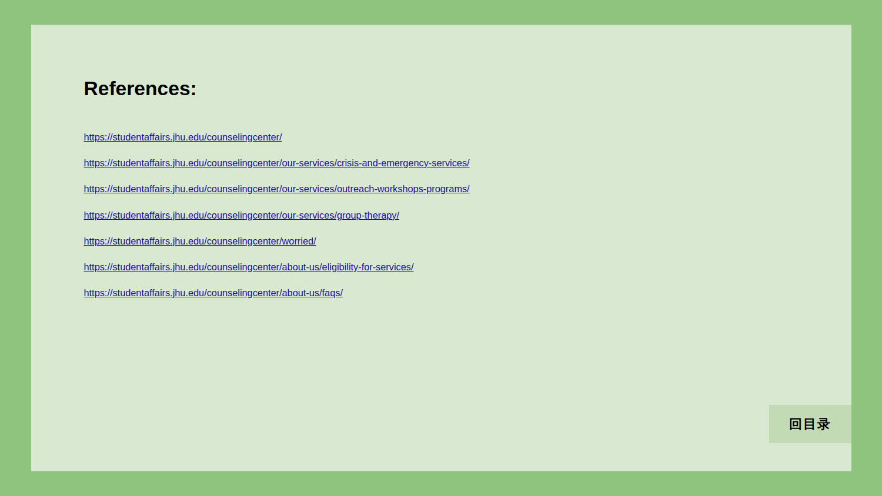References:
https://studentaffairs.jhu.edu/counselingcenter/
https://studentaffairs.jhu.edu/counselingcenter/our-services/crisis-and-emergency-services/
https://studentaffairs.jhu.edu/counselingcenter/our-services/outreach-workshops-programs/
https://studentaffairs.jhu.edu/counselingcenter/our-services/group-therapy/
https://studentaffairs.jhu.edu/counselingcenter/worried/
https://studentaffairs.jhu.edu/counselingcenter/about-us/eligibility-for-services/
https://studentaffairs.jhu.edu/counselingcenter/about-us/faqs/
回目录